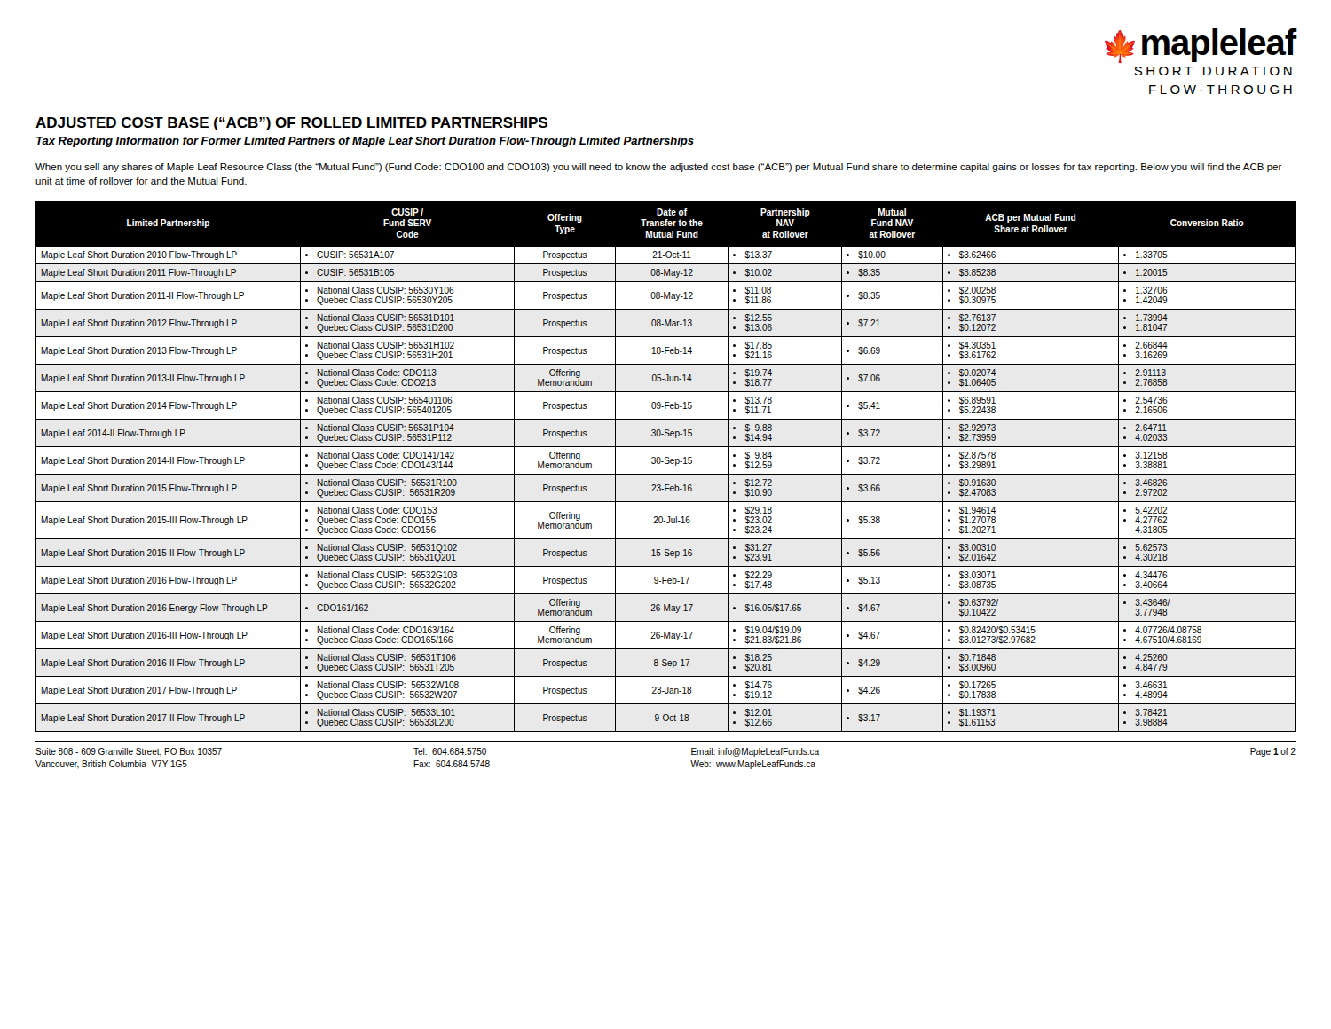🍁mapleleaf
SHORT DURATION
FLOW-THROUGH
ADJUSTED COST BASE (“ACB”) OF ROLLED LIMITED PARTNERSHIPS
Tax Reporting Information for Former Limited Partners of Maple Leaf Short Duration Flow-Through Limited Partnerships
When you sell any shares of Maple Leaf Resource Class (the “Mutual Fund”) (Fund Code: CDO100 and CDO103) you will need to know the adjusted cost base (“ACB”) per Mutual Fund share to determine capital gains or losses for tax reporting. Below you will find the ACB per unit at time of rollover for and the Mutual Fund.
| Limited Partnership | CUSIP / Fund SERV Code | Offering Type | Date of Transfer to the Mutual Fund | Partnership NAV at Rollover | Mutual Fund NAV at Rollover | ACB per Mutual Fund Share at Rollover | Conversion Ratio |
| --- | --- | --- | --- | --- | --- | --- | --- |
| Maple Leaf Short Duration 2010 Flow-Through LP | CUSIP: 56531A107 | Prospectus | 21-Oct-11 | $13.37 | $10.00 | $3.62466 | 1.33705 |
| Maple Leaf Short Duration 2011 Flow-Through LP | CUSIP: 56531B105 | Prospectus | 08-May-12 | $10.02 | $8.35 | $3.85238 | 1.20015 |
| Maple Leaf Short Duration 2011-II Flow-Through LP | National Class CUSIP: 56530Y106 Quebec Class CUSIP: 56530Y205 | Prospectus | 08-May-12 | $11.08 $11.86 | $8.35 | $2.00258 $0.30975 | 1.32706 1.42049 |
| Maple Leaf Short Duration 2012 Flow-Through LP | National Class CUSIP: 56531D101 Quebec Class CUSIP: 56531D200 | Prospectus | 08-Mar-13 | $12.55 $13.06 | $7.21 | $2.76137 $0.12072 | 1.73994 1.81047 |
| Maple Leaf Short Duration 2013 Flow-Through LP | National Class CUSIP: 56531H102 Quebec Class CUSIP: 56531H201 | Prospectus | 18-Feb-14 | $17.85 $21.16 | $6.69 | $4.30351 $3.61762 | 2.66844 3.16269 |
| Maple Leaf Short Duration 2013-II Flow-Through LP | National Class Code: CDO113 Quebec Class Code: CDO213 | Offering Memorandum | 05-Jun-14 | $19.74 $18.77 | $7.06 | $0.02074 $1.06405 | 2.91113 2.76858 |
| Maple Leaf Short Duration 2014 Flow-Through LP | National Class CUSIP: 565401106 Quebec Class CUSIP: 565401205 | Prospectus | 09-Feb-15 | $13.78 $11.71 | $5.41 | $6.89591 $5.22438 | 2.54736 2.16506 |
| Maple Leaf 2014-II Flow-Through LP | National Class CUSIP: 56531P104 Quebec Class CUSIP: 56531P112 | Prospectus | 30-Sep-15 | $ 9.88 $14.94 | $3.72 | $2.92973 $2.73959 | 2.64711 4.02033 |
| Maple Leaf Short Duration 2014-II Flow-Through LP | National Class Code: CDO141/142 Quebec Class Code: CDO143/144 | Offering Memorandum | 30-Sep-15 | $ 9.84 $12.59 | $3.72 | $2.87578 $3.29891 | 3.12158 3.38881 |
| Maple Leaf Short Duration 2015 Flow-Through LP | National Class CUSIP: 56531R100 Quebec Class CUSIP: 56531R209 | Prospectus | 23-Feb-16 | $12.72 $10.90 | $3.66 | $0.91630 $2.47083 | 3.46826 2.97202 |
| Maple Leaf Short Duration 2015-III Flow-Through LP | National Class Code: CDO153 Quebec Class Code: CDO155 Quebec Class Code: CDO156 | Offering Memorandum | 20-Jul-16 | $29.18 $23.02 $23.24 | $5.38 | $1.94614 $1.27078 $1.20271 | 5.42202 4.27762 4.31805 |
| Maple Leaf Short Duration 2015-II Flow-Through LP | National Class CUSIP: 56531Q102 Quebec Class CUSIP: 56531Q201 | Prospectus | 15-Sep-16 | $31.27 $23.91 | $5.56 | $3.00310 $2.01642 | 5.62573 4.30218 |
| Maple Leaf Short Duration 2016 Flow-Through LP | National Class CUSIP: 56532G103 Quebec Class CUSIP: 56532G202 | Prospectus | 9-Feb-17 | $22.29 $17.48 | $5.13 | $3.03071 $3.08735 | 4.34476 3.40664 |
| Maple Leaf Short Duration 2016 Energy Flow-Through LP | CDO161/162 | Offering Memorandum | 26-May-17 | $16.05/$17.65 | $4.67 | $0.63792/ $0.10422 | 3.43646/ 3.77948 |
| Maple Leaf Short Duration 2016-III Flow-Through LP | National Class Code: CDO163/164 Quebec Class Code: CDO165/166 | Offering Memorandum | 26-May-17 | $19.04/$19.09 $21.83/$21.86 | $4.67 | $0.82420/$0.53415 $3.01273/$2.97682 | 4.07726/4.08758 4.67510/4.68169 |
| Maple Leaf Short Duration 2016-II Flow-Through LP | National Class CUSIP: 56531T106 Quebec Class CUSIP: 56531T205 | Prospectus | 8-Sep-17 | $18.25 $20.81 | $4.29 | $0.71848 $3.00960 | 4.25260 4.84779 |
| Maple Leaf Short Duration 2017 Flow-Through LP | National Class CUSIP: 56532W108 Quebec Class CUSIP: 56532W207 | Prospectus | 23-Jan-18 | $14.76 $19.12 | $4.26 | $0.17265 $0.17838 | 3.46631 4.48994 |
| Maple Leaf Short Duration 2017-II Flow-Through LP | National Class CUSIP: 56533L101 Quebec Class CUSIP: 56533L200 | Prospectus | 9-Oct-18 | $12.01 $12.66 | $3.17 | $1.19371 $1.61153 | 3.78421 3.98884 |
Suite 808 - 609 Granville Street, PO Box 10357
Vancouver, British Columbia V7Y 1G5
Tel: 604.684.5750
Fax: 604.684.5748
Email: info@MapleLeafFunds.ca
Web: www.MapleLeafFunds.ca
Page 1 of 2